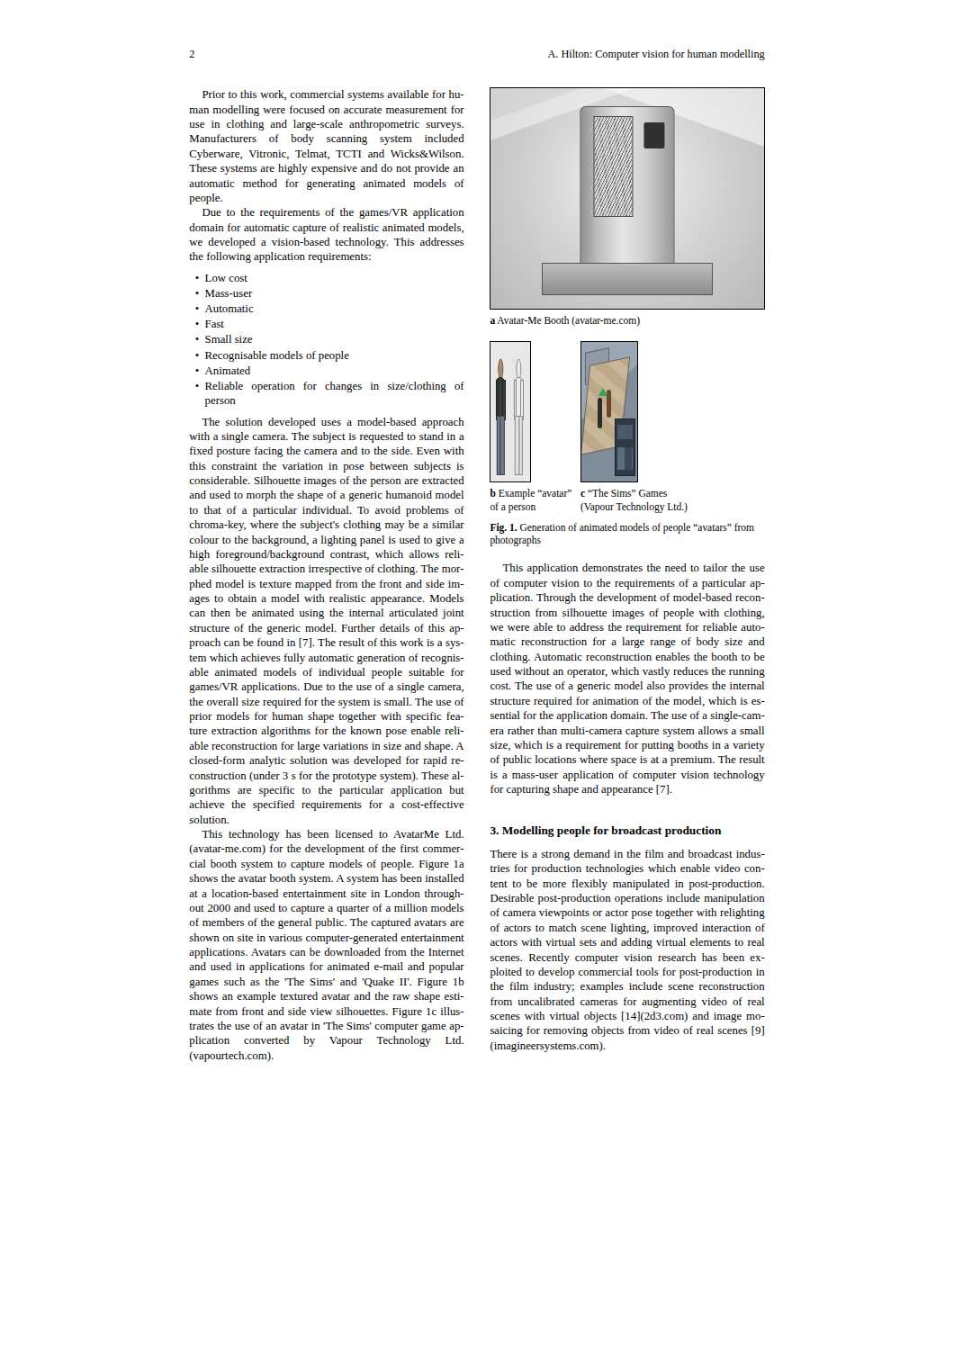2 A. Hilton: Computer vision for human modelling
Prior to this work, commercial systems available for human modelling were focused on accurate measurement for use in clothing and large-scale anthropometric surveys. Manufacturers of body scanning system included Cyberware, Vitronic, Telmat, TCTI and Wicks&Wilson. These systems are highly expensive and do not provide an automatic method for generating animated models of people.
Due to the requirements of the games/VR application domain for automatic capture of realistic animated models, we developed a vision-based technology. This addresses the following application requirements:
Low cost
Mass-user
Automatic
Fast
Small size
Recognisable models of people
Animated
Reliable operation for changes in size/clothing of person
The solution developed uses a model-based approach with a single camera. The subject is requested to stand in a fixed posture facing the camera and to the side. Even with this constraint the variation in pose between subjects is considerable. Silhouette images of the person are extracted and used to morph the shape of a generic humanoid model to that of a particular individual. To avoid problems of chroma-key, where the subject's clothing may be a similar colour to the background, a lighting panel is used to give a high foreground/background contrast, which allows reliable silhouette extraction irrespective of clothing. The morphed model is texture mapped from the front and side images to obtain a model with realistic appearance. Models can then be animated using the internal articulated joint structure of the generic model. Further details of this approach can be found in [7]. The result of this work is a system which achieves fully automatic generation of recognisable animated models of individual people suitable for games/VR applications. Due to the use of a single camera, the overall size required for the system is small. The use of prior models for human shape together with specific feature extraction algorithms for the known pose enable reliable reconstruction for large variations in size and shape. A closed-form analytic solution was developed for rapid reconstruction (under 3 s for the prototype system). These algorithms are specific to the particular application but achieve the specified requirements for a cost-effective solution.
This technology has been licensed to AvatarMe Ltd. (avatar-me.com) for the development of the first commercial booth system to capture models of people. Figure 1a shows the avatar booth system. A system has been installed at a location-based entertainment site in London throughout 2000 and used to capture a quarter of a million models of members of the general public. The captured avatars are shown on site in various computer-generated entertainment applications. Avatars can be downloaded from the Internet and used in applications for animated e-mail and popular games such as the 'The Sims' and 'Quake II'. Figure 1b shows an example textured avatar and the raw shape estimate from front and side view silhouettes. Figure 1c illustrates the use of an avatar in 'The Sims' computer game application converted by Vapour Technology Ltd.(vapourtech.com).
a Avatar-Me Booth (avatar-me.com)
b Example “avatar”
of a person
c “The Sims” Games
(Vapour Technology Ltd.)
Fig. 1. Generation of animated models of people “avatars” from photographs
This application demonstrates the need to tailor the use of computer vision to the requirements of a particular application. Through the development of model-based reconstruction from silhouette images of people with clothing, we were able to address the requirement for reliable automatic reconstruction for a large range of body size and clothing. Automatic reconstruction enables the booth to be used without an operator, which vastly reduces the running cost. The use of a generic model also provides the internal structure required for animation of the model, which is essential for the application domain. The use of a single-camera rather than multi-camera capture system allows a small size, which is a requirement for putting booths in a variety of public locations where space is at a premium. The result is a mass-user application of computer vision technology for capturing shape and appearance [7].
3. Modelling people for broadcast production
There is a strong demand in the film and broadcast industries for production technologies which enable video content to be more flexibly manipulated in post-production. Desirable post-production operations include manipulation of camera viewpoints or actor pose together with relighting of actors to match scene lighting, improved interaction of actors with virtual sets and adding virtual elements to real scenes. Recently computer vision research has been exploited to develop commercial tools for post-production in the film industry; examples include scene reconstruction from uncalibrated cameras for augmenting video of real scenes with virtual objects [14](2d3.com) and image mosaicing for removing objects from video of real scenes [9](imagineersystems.com).